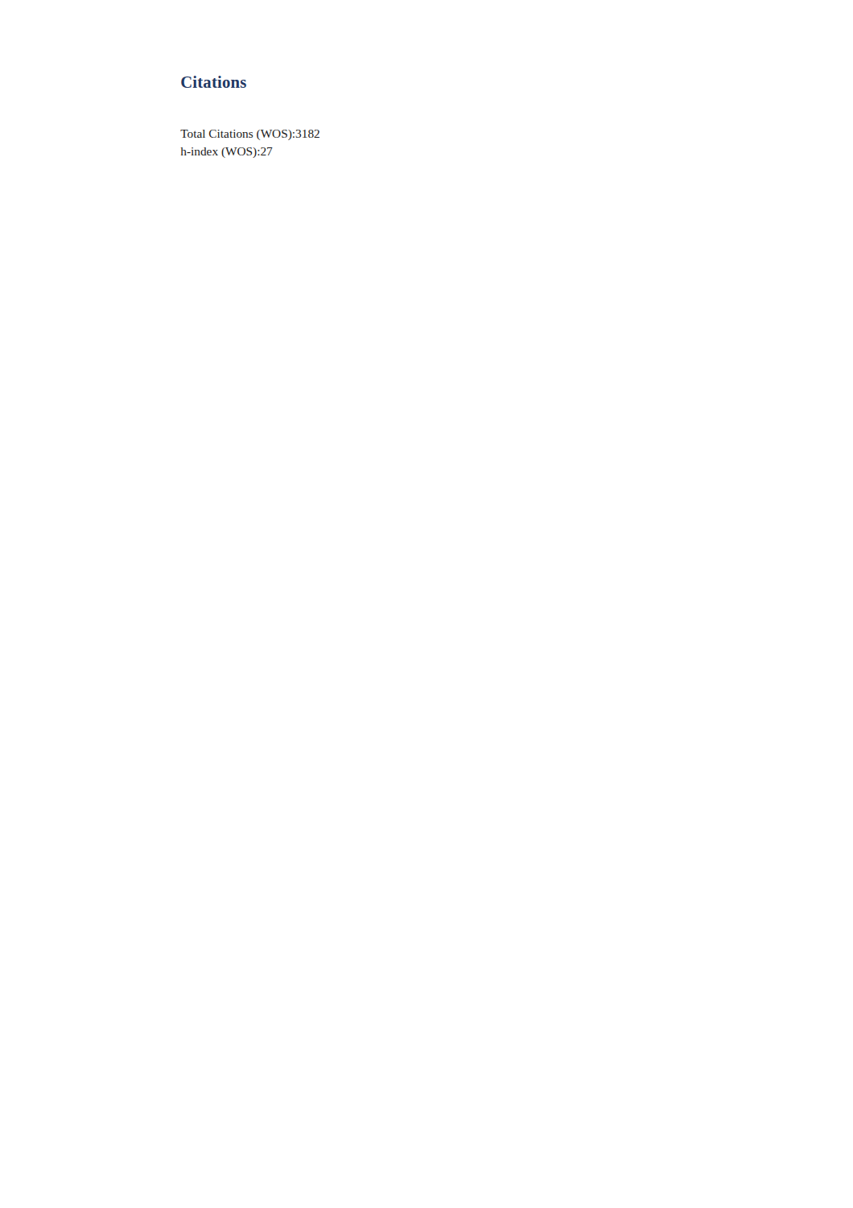Citations
Total Citations (WOS):3182 h-index (WOS):27